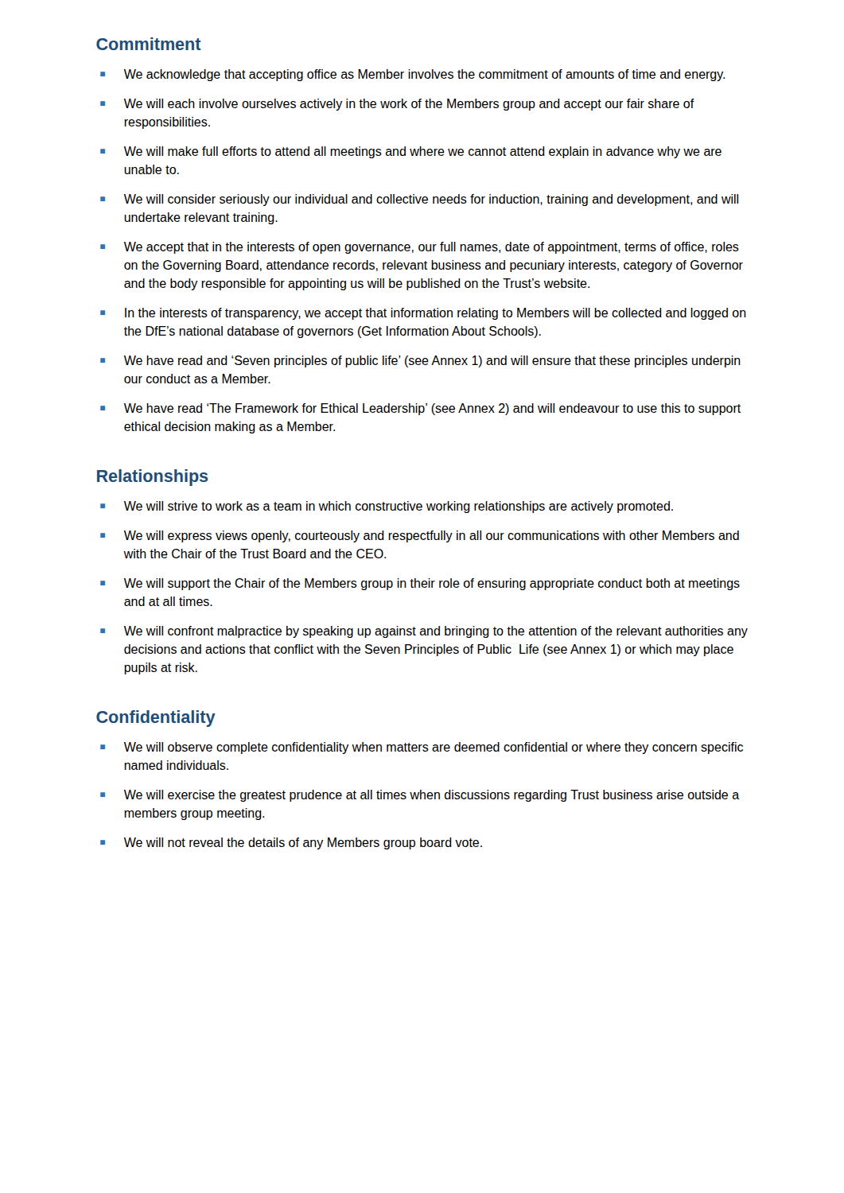Commitment
We acknowledge that accepting office as Member involves the commitment of amounts of time and energy.
We will each involve ourselves actively in the work of the Members group and accept our fair share of responsibilities.
We will make full efforts to attend all meetings and where we cannot attend explain in advance why we are unable to.
We will consider seriously our individual and collective needs for induction, training and development, and will undertake relevant training.
We accept that in the interests of open governance, our full names, date of appointment, terms of office, roles on the Governing Board, attendance records, relevant business and pecuniary interests, category of Governor and the body responsible for appointing us will be published on the Trust’s website.
In the interests of transparency, we accept that information relating to Members will be collected and logged on the DfE’s national database of governors (Get Information About Schools).
We have read and ‘Seven principles of public life’ (see Annex 1) and will ensure that these principles underpin our conduct as a Member.
We have read ‘The Framework for Ethical Leadership’ (see Annex 2) and will endeavour to use this to support ethical decision making as a Member.
Relationships
We will strive to work as a team in which constructive working relationships are actively promoted.
We will express views openly, courteously and respectfully in all our communications with other Members and with the Chair of the Trust Board and the CEO.
We will support the Chair of the Members group in their role of ensuring appropriate conduct both at meetings and at all times.
We will confront malpractice by speaking up against and bringing to the attention of the relevant authorities any decisions and actions that conflict with the Seven Principles of Public Life (see Annex 1) or which may place pupils at risk.
Confidentiality
We will observe complete confidentiality when matters are deemed confidential or where they concern specific named individuals.
We will exercise the greatest prudence at all times when discussions regarding Trust business arise outside a members group meeting.
We will not reveal the details of any Members group board vote.